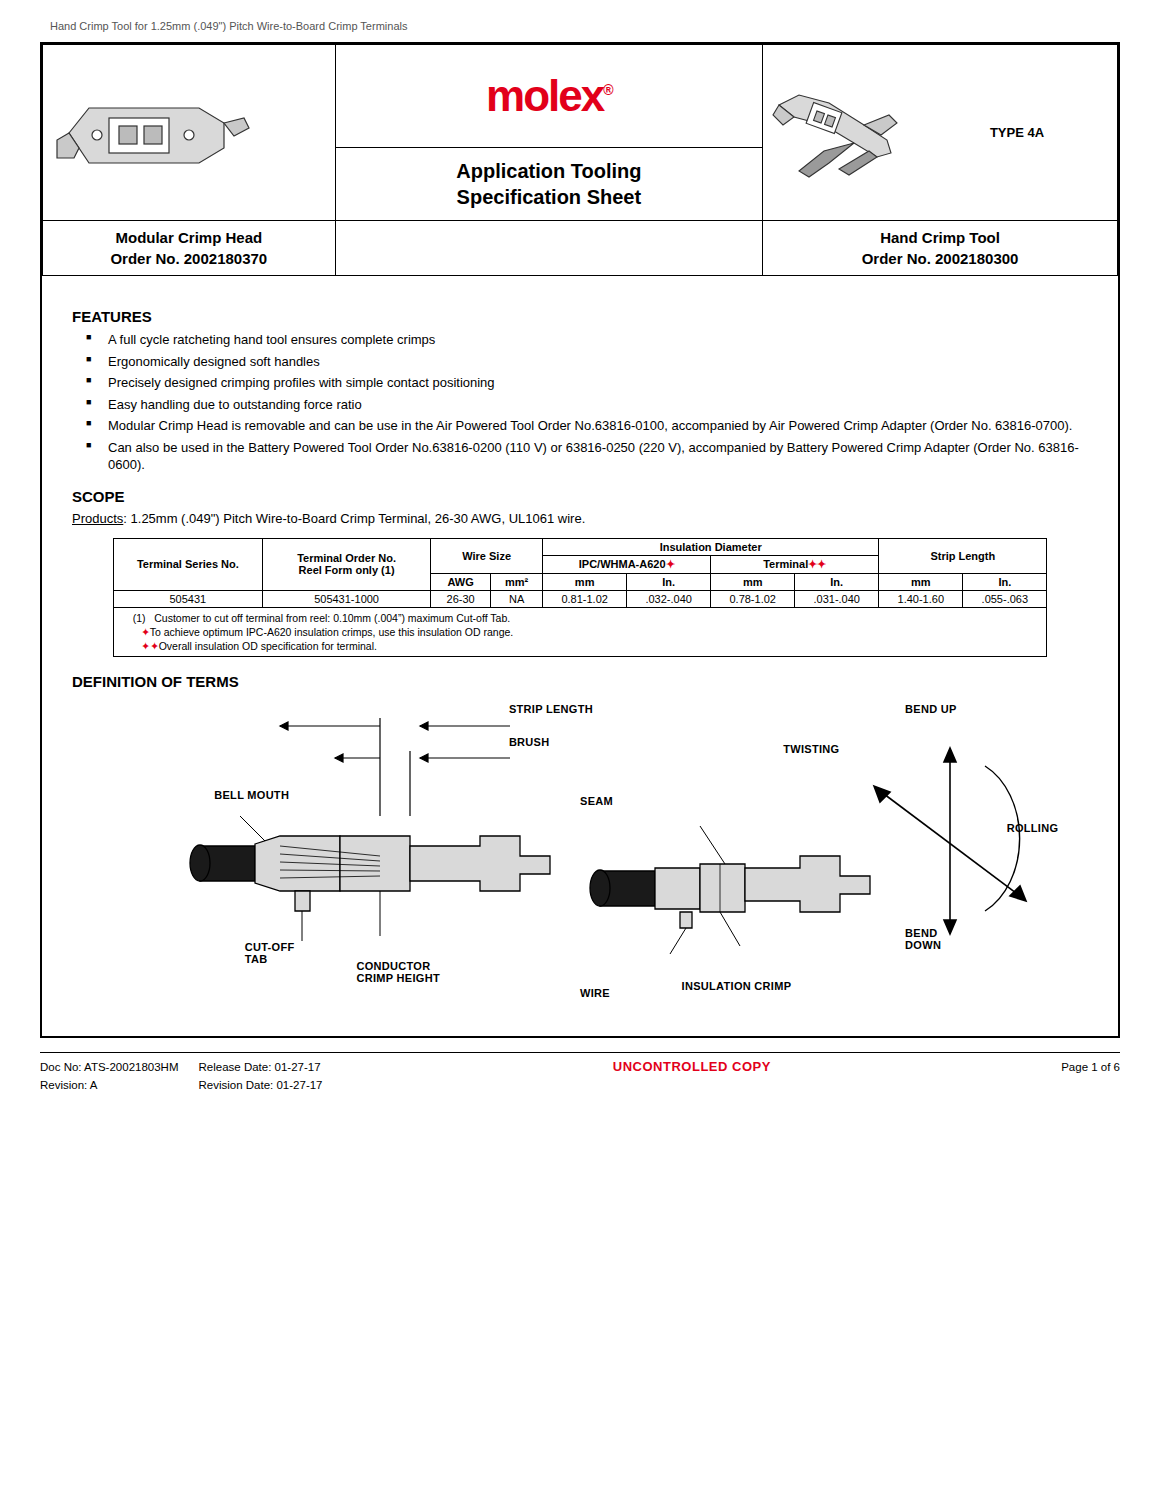Hand Crimp Tool for 1.25mm (.049") Pitch Wire-to-Board Crimp Terminals
| | molex ® | / / TYPE 4A / |
| Application Tooling Specification Sheet |
| Modular Crimp Head Order No. 2002180370 | | Hand Crimp Tool Order No. 2002180300 |
FEATURES
A full cycle ratcheting hand tool ensures complete crimps
Ergonomically designed soft handles
Precisely designed crimping profiles with simple contact positioning
Easy handling due to outstanding force ratio
Modular Crimp Head is removable and can be use in the Air Powered Tool Order No.63816-0100, accompanied by Air Powered Crimp Adapter (Order No. 63816-0700).
Can also be used in the Battery Powered Tool Order No.63816-0200 (110 V) or 63816-0250 (220 V), accompanied by Battery Powered Crimp Adapter (Order No. 63816-0600).
SCOPE
Products: 1.25mm (.049") Pitch Wire-to-Board Crimp Terminal, 26-30 AWG, UL1061 wire.
| Terminal Series No. | Terminal Order No. Reel Form only (1) | Wire Size | Insulation Diameter | Strip Length |
| --- | --- | --- | --- | --- |
| IPC/WHMA-A620 ✦ | Terminal ✦✦ |
| AWG | mm² | mm | In. | mm | In. | mm | In. |
| 505431 | 505431-1000 | 26-30 | NA | 0.81-1.02 | .032-.040 | 0.78-1.02 | .031-.040 | 1.40-1.60 | .055-.063 |
| (1) Customer to cut off terminal from reel: 0.10mm (.004”) maximum Cut-off Tab. ✦ To achieve optimum IPC-A620 insulation crimps, use this insulation OD range. ✦✦ Overall insulation OD specification for terminal. |
DEFINITION OF TERMS
STRIP LENGTH BRUSH BELL MOUTH CUT-OFF
TAB CONDUCTOR
CRIMP HEIGHT SEAM WIRE INSULATION CRIMP BEND UP TWISTING ROLLING BEND
DOWN
Doc No: ATS-20021803HM
Revision: A
Release Date: 01-27-17
Revision Date: 01-27-17
UNCONTROLLED COPY
Page 1 of 6